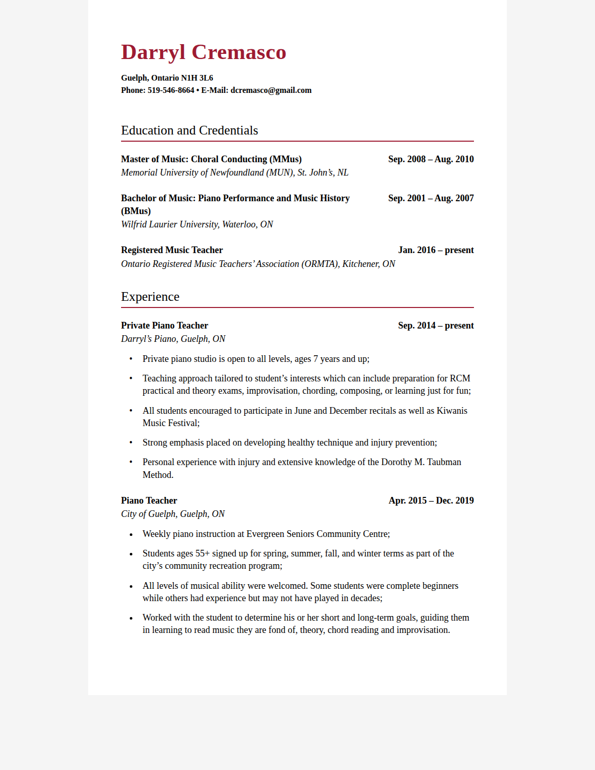Darryl Cremasco
Guelph, Ontario N1H 3L6
Phone: 519-546-8664 • E-Mail: dcremasco@gmail.com
Education and Credentials
Master of Music: Choral Conducting (MMus) Sep. 2008 – Aug. 2010
Memorial University of Newfoundland (MUN), St. John’s, NL
Bachelor of Music: Piano Performance and Music History (BMus) Sep. 2001 – Aug. 2007
Wilfrid Laurier University, Waterloo, ON
Registered Music Teacher Jan. 2016 – present
Ontario Registered Music Teachers’ Association (ORMTA), Kitchener, ON
Experience
Private Piano Teacher Sep. 2014 – present
Darryl’s Piano, Guelph, ON
Private piano studio is open to all levels, ages 7 years and up;
Teaching approach tailored to student’s interests which can include preparation for RCM practical and theory exams, improvisation, chording, composing, or learning just for fun;
All students encouraged to participate in June and December recitals as well as Kiwanis Music Festival;
Strong emphasis placed on developing healthy technique and injury prevention;
Personal experience with injury and extensive knowledge of the Dorothy M. Taubman Method.
Piano Teacher Apr. 2015 – Dec. 2019
City of Guelph, Guelph, ON
Weekly piano instruction at Evergreen Seniors Community Centre;
Students ages 55+ signed up for spring, summer, fall, and winter terms as part of the city’s community recreation program;
All levels of musical ability were welcomed. Some students were complete beginners while others had experience but may not have played in decades;
Worked with the student to determine his or her short and long-term goals, guiding them in learning to read music they are fond of, theory, chord reading and improvisation.